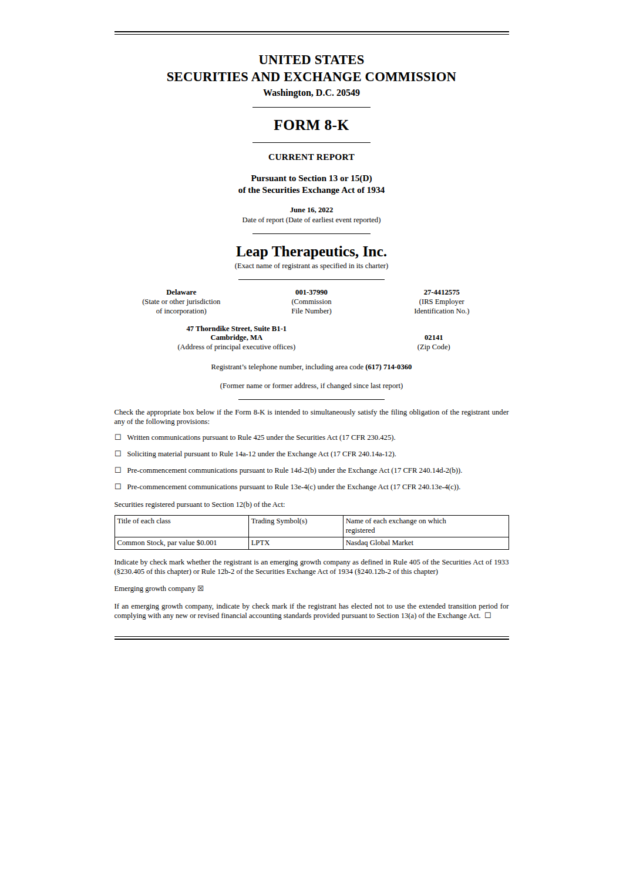UNITED STATES
SECURITIES AND EXCHANGE COMMISSION
Washington, D.C. 20549
FORM 8-K
CURRENT REPORT
Pursuant to Section 13 or 15(D)
of the Securities Exchange Act of 1934
June 16, 2022
Date of report (Date of earliest event reported)
Leap Therapeutics, Inc.
(Exact name of registrant as specified in its charter)
| Delaware | 001-37990 | 27-4412575 |
| (State or other jurisdiction | (Commission | (IRS Employer |
| of incorporation) | File Number) | Identification No.) |
| 47 Thorndike Street, Suite B1-1 | |
| Cambridge, MA | 02141 |
| (Address of principal executive offices) | (Zip Code) |
Registrant’s telephone number, including area code (617) 714-0360
(Former name or former address, if changed since last report)
Check the appropriate box below if the Form 8-K is intended to simultaneously satisfy the filing obligation of the registrant under any of the following provisions:
☐Written communications pursuant to Rule 425 under the Securities Act (17 CFR 230.425).
☐Soliciting material pursuant to Rule 14a-12 under the Exchange Act (17 CFR 240.14a-12).
☐Pre-commencement communications pursuant to Rule 14d-2(b) under the Exchange Act (17 CFR 240.14d-2(b)).
☐Pre-commencement communications pursuant to Rule 13e-4(c) under the Exchange Act (17 CFR 240.13e-4(c)).
Securities registered pursuant to Section 12(b) of the Act:
| Title of each class | Trading Symbol(s) | Name of each exchange on which registered |
| Common Stock, par value $0.001 | LPTX | Nasdaq Global Market |
Indicate by check mark whether the registrant is an emerging growth company as defined in Rule 405 of the Securities Act of 1933 (§230.405 of this chapter) or Rule 12b-2 of the Securities Exchange Act of 1934 (§240.12b-2 of this chapter)
Emerging growth company ☒
If an emerging growth company, indicate by check mark if the registrant has elected not to use the extended transition period for complying with any new or revised financial accounting standards provided pursuant to Section 13(a) of the Exchange Act. ☐